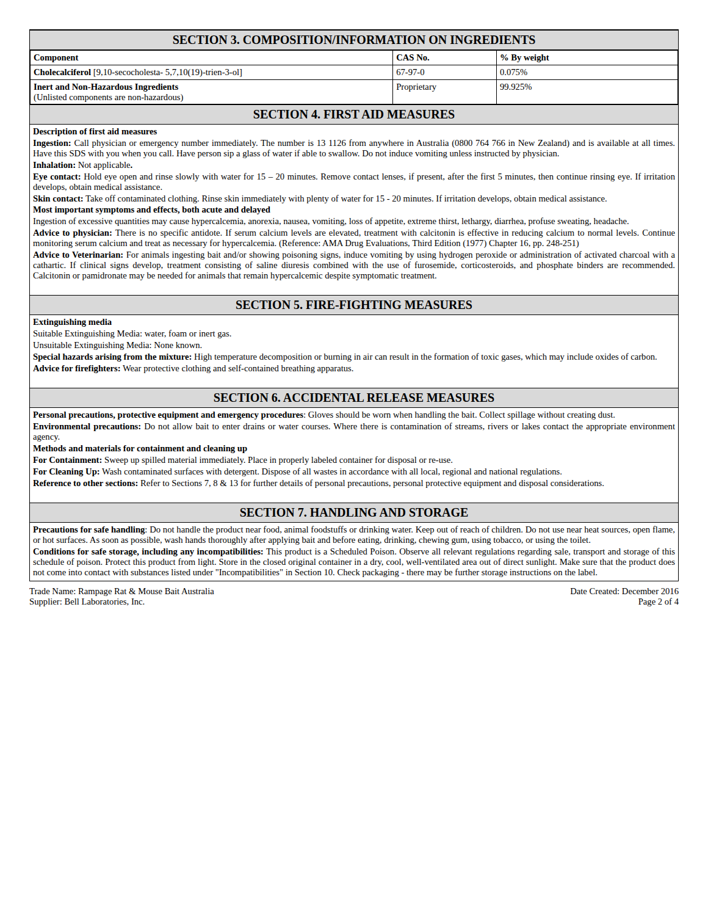SECTION 3. COMPOSITION/INFORMATION ON INGREDIENTS
| Component | CAS No. | % By weight |
| --- | --- | --- |
| Cholecalciferol [9,10-secocholesta- 5,7,10(19)-trien-3-ol] | 67-97-0 | 0.075% |
| Inert and Non-Hazardous Ingredients (Unlisted components are non-hazardous) | Proprietary | 99.925% |
SECTION 4. FIRST AID MEASURES
Description of first aid measures
Ingestion: Call physician or emergency number immediately. The number is 13 1126 from anywhere in Australia (0800 764 766 in New Zealand) and is available at all times. Have this SDS with you when you call. Have person sip a glass of water if able to swallow. Do not induce vomiting unless instructed by physician.
Inhalation: Not applicable.
Eye contact: Hold eye open and rinse slowly with water for 15 – 20 minutes. Remove contact lenses, if present, after the first 5 minutes, then continue rinsing eye. If irritation develops, obtain medical assistance.
Skin contact: Take off contaminated clothing. Rinse skin immediately with plenty of water for 15 - 20 minutes. If irritation develops, obtain medical assistance.
Most important symptoms and effects, both acute and delayed
Ingestion of excessive quantities may cause hypercalcemia, anorexia, nausea, vomiting, loss of appetite, extreme thirst, lethargy, diarrhea, profuse sweating, headache.
Advice to physician: There is no specific antidote. If serum calcium levels are elevated, treatment with calcitonin is effective in reducing calcium to normal levels. Continue monitoring serum calcium and treat as necessary for hypercalcemia. (Reference: AMA Drug Evaluations, Third Edition (1977) Chapter 16, pp. 248-251)
Advice to Veterinarian: For animals ingesting bait and/or showing poisoning signs, induce vomiting by using hydrogen peroxide or administration of activated charcoal with a cathartic. If clinical signs develop, treatment consisting of saline diuresis combined with the use of furosemide, corticosteroids, and phosphate binders are recommended. Calcitonin or pamidronate may be needed for animals that remain hypercalcemic despite symptomatic treatment.
SECTION 5. FIRE-FIGHTING MEASURES
Extinguishing media
Suitable Extinguishing Media: water, foam or inert gas.
Unsuitable Extinguishing Media: None known.
Special hazards arising from the mixture: High temperature decomposition or burning in air can result in the formation of toxic gases, which may include oxides of carbon.
Advice for firefighters: Wear protective clothing and self-contained breathing apparatus.
SECTION 6. ACCIDENTAL RELEASE MEASURES
Personal precautions, protective equipment and emergency procedures: Gloves should be worn when handling the bait. Collect spillage without creating dust.
Environmental precautions: Do not allow bait to enter drains or water courses. Where there is contamination of streams, rivers or lakes contact the appropriate environment agency.
Methods and materials for containment and cleaning up
For Containment: Sweep up spilled material immediately. Place in properly labeled container for disposal or re-use.
For Cleaning Up: Wash contaminated surfaces with detergent. Dispose of all wastes in accordance with all local, regional and national regulations.
Reference to other sections: Refer to Sections 7, 8 & 13 for further details of personal precautions, personal protective equipment and disposal considerations.
SECTION 7. HANDLING AND STORAGE
Precautions for safe handling: Do not handle the product near food, animal foodstuffs or drinking water. Keep out of reach of children. Do not use near heat sources, open flame, or hot surfaces. As soon as possible, wash hands thoroughly after applying bait and before eating, drinking, chewing gum, using tobacco, or using the toilet.
Conditions for safe storage, including any incompatibilities: This product is a Scheduled Poison. Observe all relevant regulations regarding sale, transport and storage of this schedule of poison. Protect this product from light. Store in the closed original container in a dry, cool, well-ventilated area out of direct sunlight. Make sure that the product does not come into contact with substances listed under "Incompatibilities" in Section 10. Check packaging - there may be further storage instructions on the label.
Trade Name: Rampage Rat & Mouse Bait Australia Supplier: Bell Laboratories, Inc.
Date Created: December 2016 Page 2 of 4